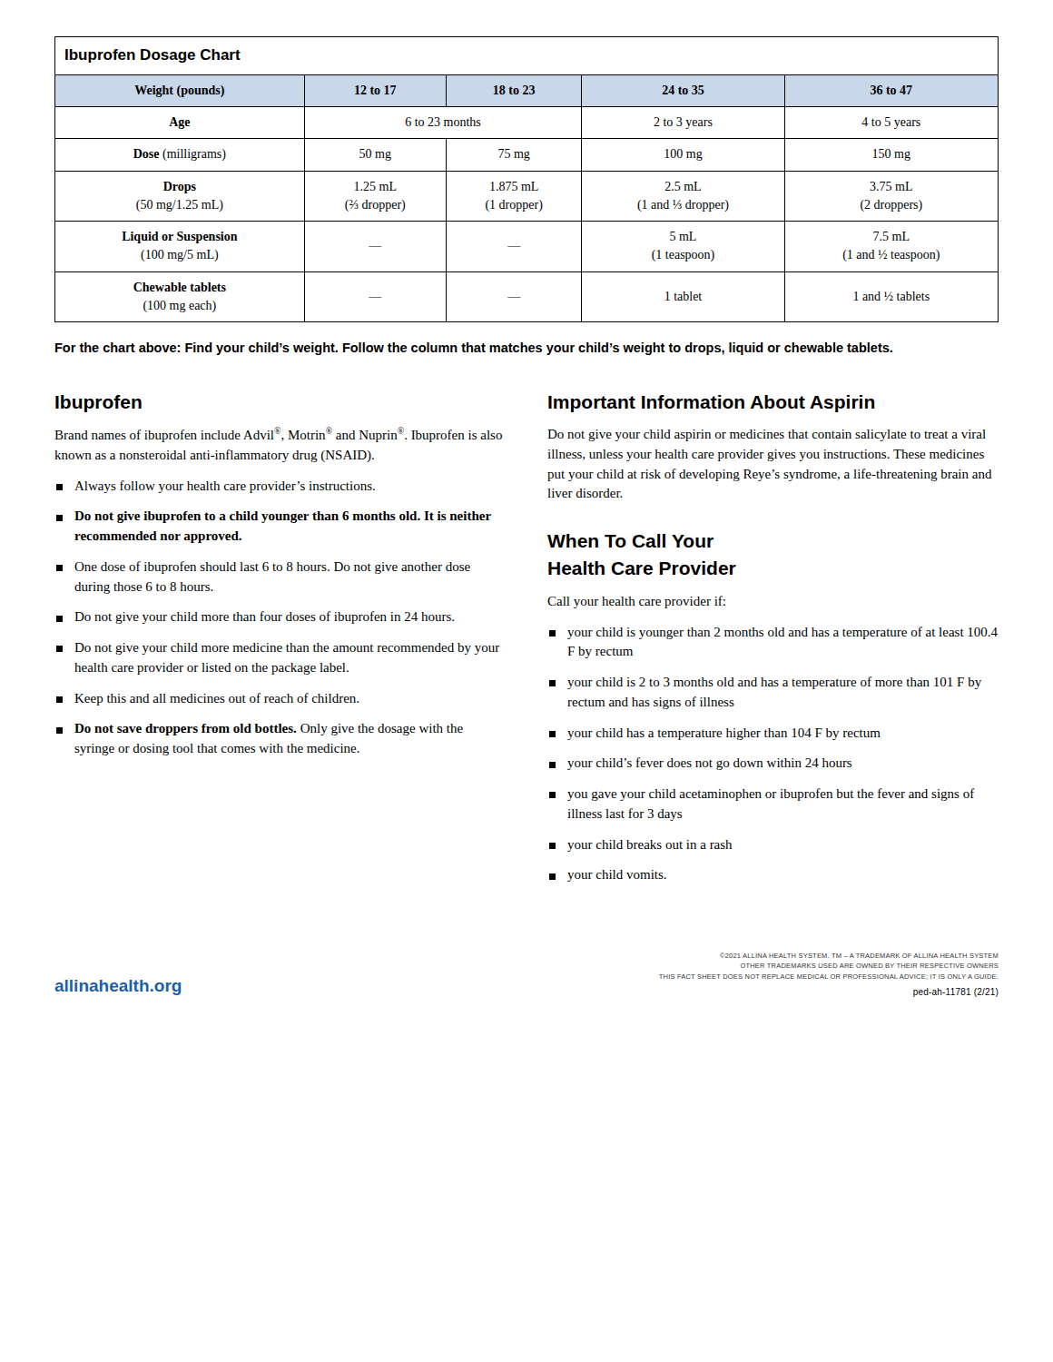Ibuprofen Dosage Chart
| Weight (pounds) | 12 to 17 | 18 to 23 | 24 to 35 | 36 to 47 |
| --- | --- | --- | --- | --- |
| Age | 6 to 23 months | 2 to 3 years | 4 to 5 years |
| Dose (milligrams) | 50 mg | 75 mg | 100 mg | 150 mg |
| Drops (50 mg/1.25 mL) | 1.25 mL (⅔ dropper) | 1.875 mL (1 dropper) | 2.5 mL (1 and ⅓ dropper) | 3.75 mL (2 droppers) |
| Liquid or Suspension (100 mg/5 mL) | — | — | 5 mL (1 teaspoon) | 7.5 mL (1 and ½ teaspoon) |
| Chewable tablets (100 mg each) | — | — | 1 tablet | 1 and ½ tablets |
For the chart above: Find your child’s weight. Follow the column that matches your child’s weight to drops, liquid or chewable tablets.
Ibuprofen
Brand names of ibuprofen include Advil®, Motrin® and Nuprin®. Ibuprofen is also known as a nonsteroidal anti-inflammatory drug (NSAID).
Always follow your health care provider’s instructions.
Do not give ibuprofen to a child younger than 6 months old. It is neither recommended nor approved.
One dose of ibuprofen should last 6 to 8 hours. Do not give another dose during those 6 to 8 hours.
Do not give your child more than four doses of ibuprofen in 24 hours.
Do not give your child more medicine than the amount recommended by your health care provider or listed on the package label.
Keep this and all medicines out of reach of children.
Do not save droppers from old bottles. Only give the dosage with the syringe or dosing tool that comes with the medicine.
Important Information About Aspirin
Do not give your child aspirin or medicines that contain salicylate to treat a viral illness, unless your health care provider gives you instructions. These medicines put your child at risk of developing Reye’s syndrome, a life-threatening brain and liver disorder.
When To Call Your
Health Care Provider
Call your health care provider if:
your child is younger than 2 months old and has a temperature of at least 100.4 F by rectum
your child is 2 to 3 months old and has a temperature of more than 101 F by rectum and has signs of illness
your child has a temperature higher than 104 F by rectum
your child’s fever does not go down within 24 hours
you gave your child acetaminophen or ibuprofen but the fever and signs of illness last for 3 days
your child breaks out in a rash
your child vomits.
allinahealth.org
©2021 ALLINA HEALTH SYSTEM. TM – A TRADEMARK OF ALLINA HEALTH SYSTEM
OTHER TRADEMARKS USED ARE OWNED BY THEIR RESPECTIVE OWNERS
THIS FACT SHEET DOES NOT REPLACE MEDICAL OR PROFESSIONAL ADVICE; IT IS ONLY A GUIDE.
ped-ah-11781 (2/21)